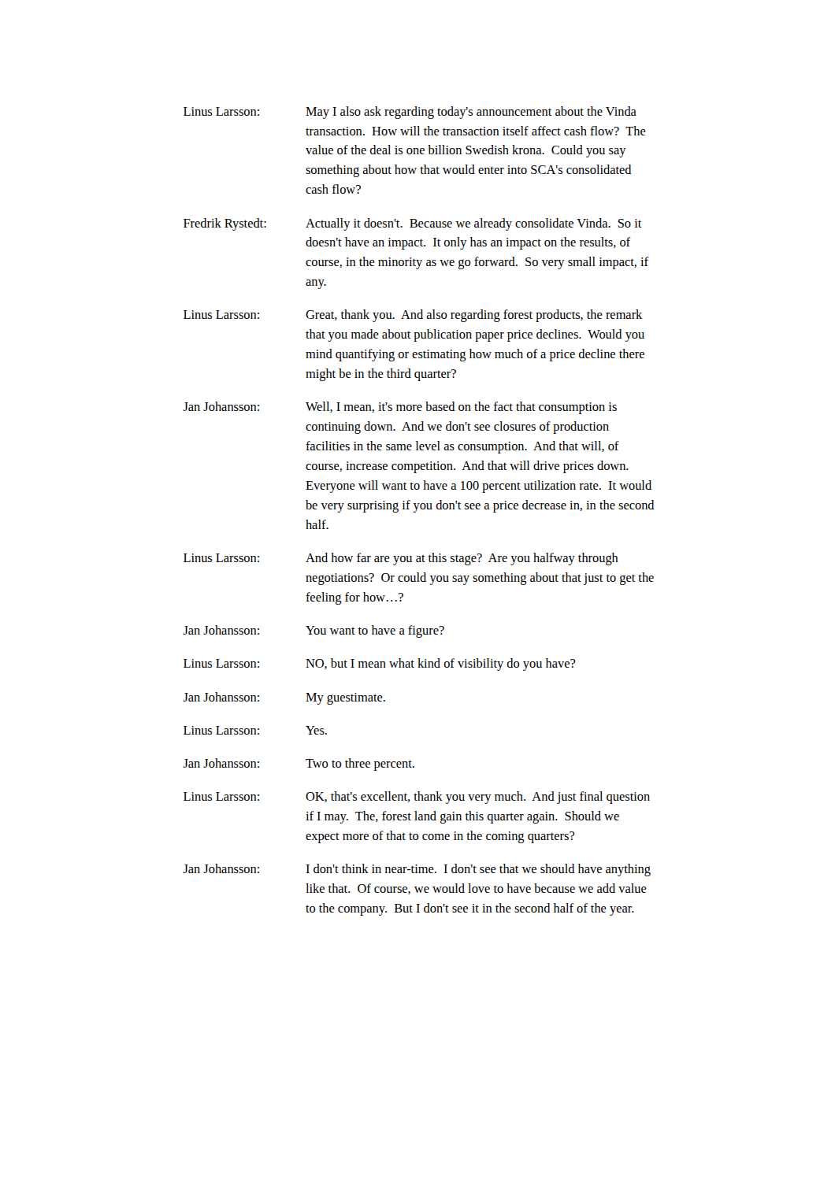| Linus Larsson: | May I also ask regarding today's announcement about the Vinda transaction. How will the transaction itself affect cash flow? The value of the deal is one billion Swedish krona. Could you say something about how that would enter into SCA's consolidated cash flow? |
| Fredrik Rystedt: | Actually it doesn't. Because we already consolidate Vinda. So it doesn't have an impact. It only has an impact on the results, of course, in the minority as we go forward. So very small impact, if any. |
| Linus Larsson: | Great, thank you. And also regarding forest products, the remark that you made about publication paper price declines. Would you mind quantifying or estimating how much of a price decline there might be in the third quarter? |
| Jan Johansson: | Well, I mean, it's more based on the fact that consumption is continuing down. And we don't see closures of production facilities in the same level as consumption. And that will, of course, increase competition. And that will drive prices down. Everyone will want to have a 100 percent utilization rate. It would be very surprising if you don't see a price decrease in, in the second half. |
| Linus Larsson: | And how far are you at this stage? Are you halfway through negotiations? Or could you say something about that just to get the feeling for how…? |
| Jan Johansson: | You want to have a figure? |
| Linus Larsson: | NO, but I mean what kind of visibility do you have? |
| Jan Johansson: | My guestimate. |
| Linus Larsson: | Yes. |
| Jan Johansson: | Two to three percent. |
| Linus Larsson: | OK, that's excellent, thank you very much. And just final question if I may. The, forest land gain this quarter again. Should we expect more of that to come in the coming quarters? |
| Jan Johansson: | I don't think in near-time. I don't see that we should have anything like that. Of course, we would love to have because we add value to the company. But I don't see it in the second half of the year. |